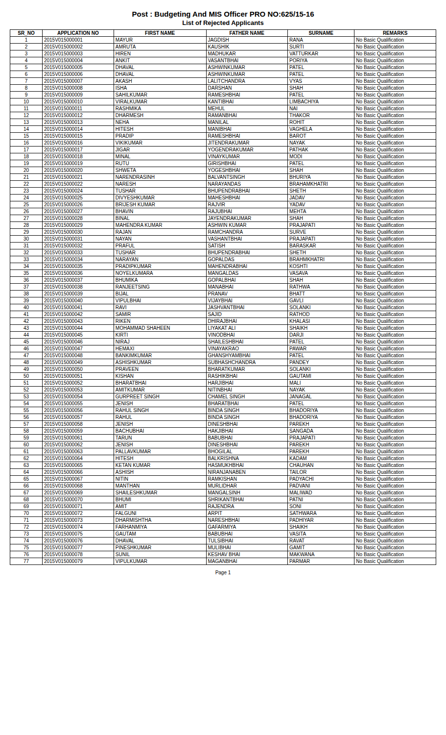Post : Budgeting And MIS Officer PRO NO:625/15-16
List of Rejected Applicants
| SR_NO | APPLICATION NO | FIRST NAME | FATHER NAME | SURNAME | REMARKS |
| --- | --- | --- | --- | --- | --- |
| 1 | 2015V015000001 | MAYUR | JAGDISH | RANA | No Basic Qualification |
| 2 | 2015V015000002 | AMRUTA | KAUSHIK | SURTI | No Basic Qualification |
| 3 | 2015V015000003 | HIREN | MADHUKAR | VATTURKAR | No Basic Qualification |
| 4 | 2015V015000004 | ANKIT | VASANTBHAI | PORIYA | No Basic Qualification |
| 5 | 2015V015000005 | DHAVAL | ASHWINKUMAR | PATEL | No Basic Qualification |
| 6 | 2015V015000006 | DHAVAL | ASHWINKUMAR | PATEL | No Basic Qualification |
| 7 | 2015V015000007 | AKASH | LALITCHANDRA | VYAS | No Basic Qualification |
| 8 | 2015V015000008 | ISHA | DARSHAN | SHAH | No Basic Qualification |
| 9 | 2015V015000009 | SAHILKUMAR | RAMESHBHAI | PATEL | No Basic Qualification |
| 10 | 2015V015000010 | VIRALKUMAR | KANTIBHAI | LIMBACHIYA | No Basic Qualification |
| 11 | 2015V015000011 | RASHMIKA | MEHUL | NAI | No Basic Qualification |
| 12 | 2015V015000012 | DHARMESH | RAMANBHAI | THAKOR | No Basic Qualification |
| 13 | 2015V015000013 | NEHA | MANILAL | ROHIT | No Basic Qualification |
| 14 | 2015V015000014 | HITESH | MANIBHAI | VAGHELA | No Basic Qualification |
| 15 | 2015V015000015 | PRADIP | RAMESHBHAI | BAROT | No Basic Qualification |
| 16 | 2015V015000016 | VIKIKUMAR | JITENDRAKUMAR | NAYAK | No Basic Qualification |
| 17 | 2015V015000017 | JIGAR | YOGENDRAKUMAR | PATHAK | No Basic Qualification |
| 18 | 2015V015000018 | MINAL | VINAYKUMAR | MODI | No Basic Qualification |
| 19 | 2015V015000019 | RUTU | GIRISHBHAI | PATEL | No Basic Qualification |
| 20 | 2015V015000020 | SHWETA | YOGESHBHAI | SHAH | No Basic Qualification |
| 21 | 2015V015000021 | NARENDRASINH | BALVANTSINGH | BHURIYA | No Basic Qualification |
| 22 | 2015V015000022 | NARESH | NARAYANDAS | BRAHAMKHATRI | No Basic Qualification |
| 23 | 2015V015000024 | TUSHAR | BHUPENDRABHAI | SHETH | No Basic Qualification |
| 24 | 2015V015000025 | DIVYESHKUMAR | MAHESHBHAI | JADAV | No Basic Qualification |
| 25 | 2015V015000026 | BRIJESH KUMAR | RAJVIR | YADAV | No Basic Qualification |
| 26 | 2015V015000027 | BHAVIN | RAJUBHAI | MEHTA | No Basic Qualification |
| 27 | 2015V015000028 | BINAL | JAYENDRAKUMAR | SHAH | No Basic Qualification |
| 28 | 2015V015000029 | MAHENDRA KUMAR | ASHWIN KUMAR | PRAJAPATI | No Basic Qualification |
| 29 | 2015V015000030 | RAJAN | RAMCHANDRA | SURVE | No Basic Qualification |
| 30 | 2015V015000031 | NAYAN | VASHANTBHAI | PRAJAPATI | No Basic Qualification |
| 31 | 2015V015000032 | PRAFUL | SATISH | BARASKAR | No Basic Qualification |
| 32 | 2015V015000033 | TUSHAR | BHUPENDRABHAI | SHETH | No Basic Qualification |
| 33 | 2015V015000034 | NARAYAN | GOPALDAS | BRAHMKHATRI | No Basic Qualification |
| 34 | 2015V015000035 | PRADIPKUMAR | MAHENDRABHAI | KOSHTI | No Basic Qualification |
| 35 | 2015V015000036 | NOYELKUMARA | MANGALDAS | VASAVA | No Basic Qualification |
| 36 | 2015V015000037 | BHUMIKA | GOPALBHAI | SHAH | No Basic Qualification |
| 37 | 2015V015000038 | RANJEETSING | MANABHAI | RATHWA | No Basic Qualification |
| 38 | 2015V015000039 | BIJAL | PRANAV | BHATT | No Basic Qualification |
| 39 | 2015V015000040 | VIPULBHAI | VIJAYBHAI | GAVLI | No Basic Qualification |
| 40 | 2015V015000041 | RAVI | JASHVANTBHAI | SOLANKI | No Basic Qualification |
| 41 | 2015V015000042 | SAMIR | SAJID | RATHOD | No Basic Qualification |
| 42 | 2015V015000043 | RIKEN | DHIRAJBHAI | KHALASI | No Basic Qualification |
| 43 | 2015V015000044 | MOHAMMAD SHAHEEN | LIYAKAT ALI | SHAIKH | No Basic Qualification |
| 44 | 2015V015000045 | KIRTI | VINODBHAI | DARJI | No Basic Qualification |
| 45 | 2015V015000046 | NIRAJ | SHAILESHBHAI | PATEL | No Basic Qualification |
| 46 | 2015V015000047 | HEMAXI | VINAYAKRAO | PAWAR | No Basic Qualification |
| 47 | 2015V015000048 | BANKIMKUMAR | GHANSHYAMBHAI | PATEL | No Basic Qualification |
| 48 | 2015V015000049 | ASHISHKUMAR | SUBHASHCHANDRA | PANDEY | No Basic Qualification |
| 49 | 2015V015000050 | PRAVEEN | BHARATKUMAR | SOLANKI | No Basic Qualification |
| 50 | 2015V015000051 | KISHAN | RASHIKBHAI | GAUTAMI | No Basic Qualification |
| 51 | 2015V015000052 | BHARATBHAI | HARJIBHAI | MALI | No Basic Qualification |
| 52 | 2015V015000053 | AMITKUMAR | NITINBHAI | NAYAK | No Basic Qualification |
| 53 | 2015V015000054 | GURPREET SINGH | CHAMEL SINGH | JANAGAL | No Basic Qualification |
| 54 | 2015V015000055 | JENISH | BHARATBHAI | PATEL | No Basic Qualification |
| 55 | 2015V015000056 | RAHUL SINGH | BINDA SINGH | BHADORIYA | No Basic Qualification |
| 56 | 2015V015000057 | RAHUL | BINDA SINGH | BHADORIYA | No Basic Qualification |
| 57 | 2015V015000058 | JENISH | DINESHBHAI | PAREKH | No Basic Qualification |
| 58 | 2015V015000059 | BACHUBHAI | HAKJIBHAI | SANGADA | No Basic Qualification |
| 59 | 2015V015000061 | TARUN | BABUBHAI | PRAJAPATI | No Basic Qualification |
| 60 | 2015V015000062 | JENISH | DINESHBHAI | PAREKH | No Basic Qualification |
| 61 | 2015V015000063 | PALLAVKUMAR | BHOGILAL | PAREKH | No Basic Qualification |
| 62 | 2015V015000064 | HITESH | BALKRISHNA | KADAM | No Basic Qualification |
| 63 | 2015V015000065 | KETAN KUMAR | HASMUKHBHAI | CHAUHAN | No Basic Qualification |
| 64 | 2015V015000066 | ASHISH | NIRANJANABEN | TAILOR | No Basic Qualification |
| 65 | 2015V015000067 | NITIN | RAMKISHAN | PADYACHI | No Basic Qualification |
| 66 | 2015V015000068 | MANTHAN | MURLIDHAR | PADVANI | No Basic Qualification |
| 67 | 2015V015000069 | SHAILESHKUMAR | MANGALSINH | MALIWAD | No Basic Qualification |
| 68 | 2015V015000070 | BHUMI | SHRIKANTBHAI | PATNI | No Basic Qualification |
| 69 | 2015V015000071 | AMIT | RAJENDRA | SONI | No Basic Qualification |
| 70 | 2015V015000072 | FALGUNI | ARPIT | SATHWARA | No Basic Qualification |
| 71 | 2015V015000073 | DHARMISHTHA | NARESHBHAI | PADHIYAR | No Basic Qualification |
| 72 | 2015V015000074 | FARHANMIYA | GAFARMIYA | SHAIKH | No Basic Qualification |
| 73 | 2015V015000075 | GAUTAM | BABUBHAI | VASITA | No Basic Qualification |
| 74 | 2015V015000076 | DHAVAL | TULSIBHAI | RAVAT | No Basic Qualification |
| 75 | 2015V015000077 | PINESHKUMAR | MULIBHAI | GAMIT | No Basic Qualification |
| 76 | 2015V015000078 | SUNIL | KESHAV BHAI | MAKWANA | No Basic Qualification |
| 77 | 2015V015000079 | VIPULKUMAR | MAGANBHAI | PARMAR | No Basic Qualification |
Page 1